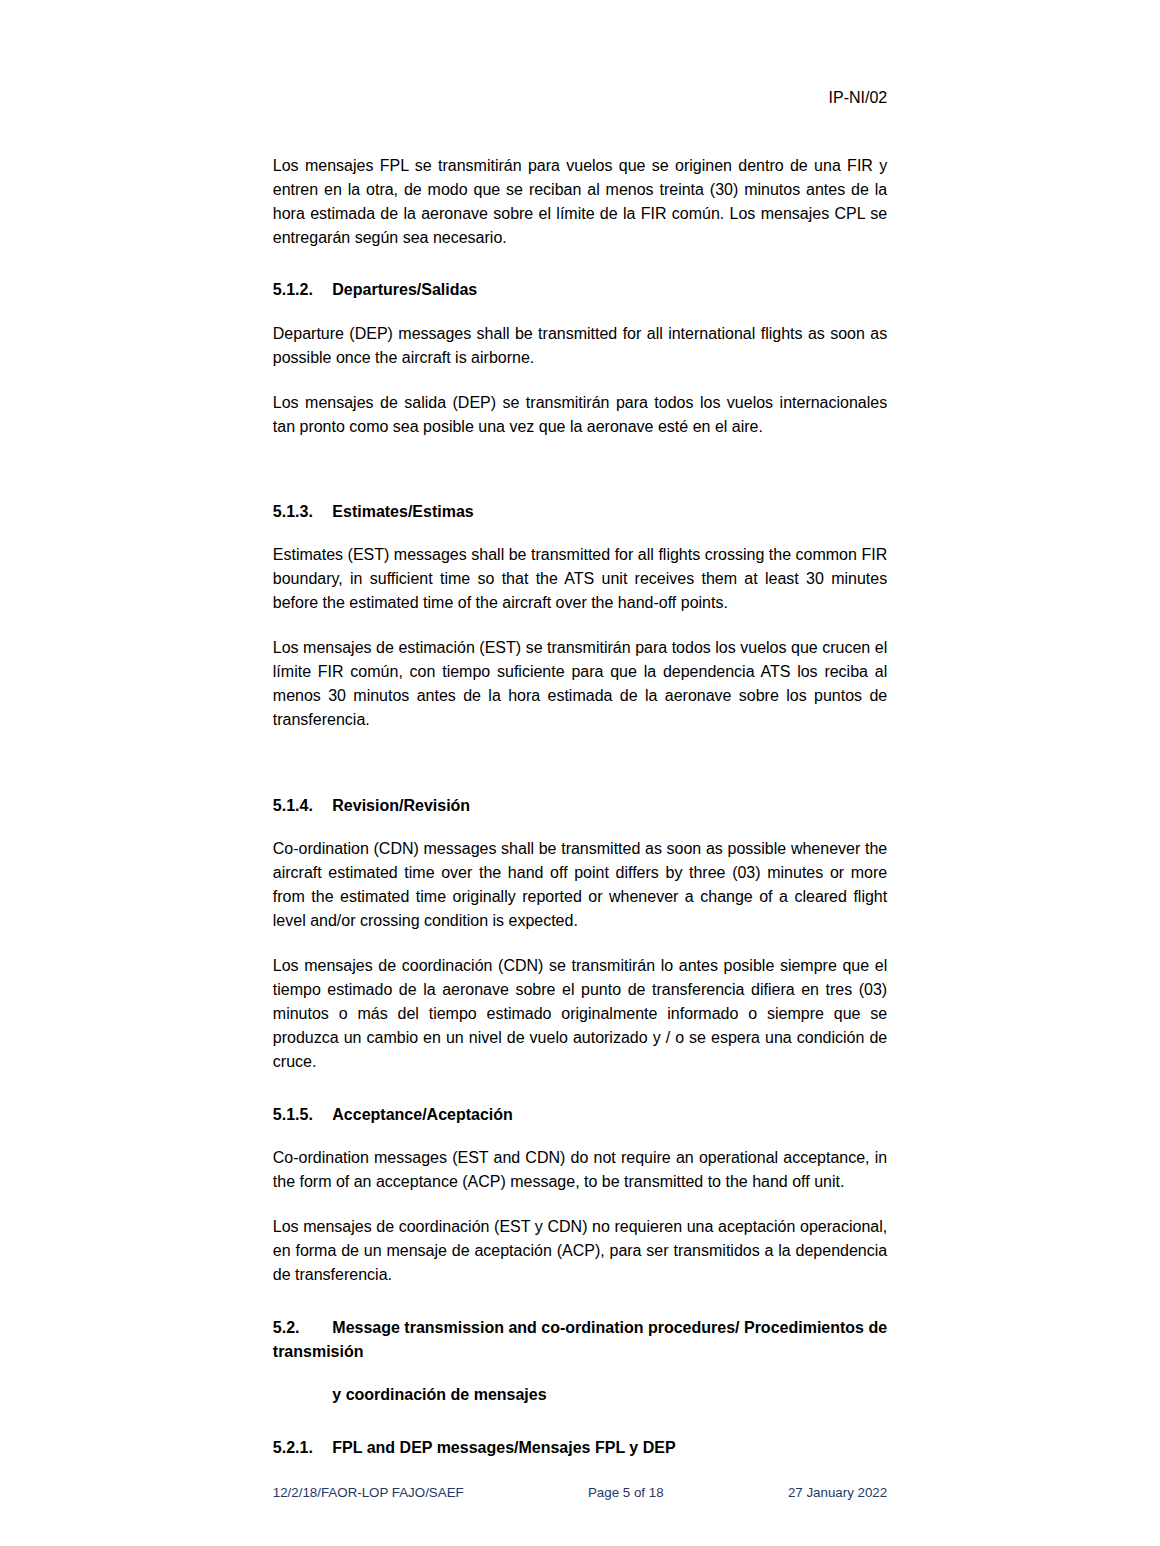IP-NI/02
Los mensajes FPL se transmitirán para vuelos que se originen dentro de una FIR y entren en la otra, de modo que se reciban al menos treinta (30) minutos antes de la hora estimada de la aeronave sobre el límite de la FIR común. Los mensajes CPL se entregarán según sea necesario.
5.1.2. Departures/Salidas
Departure (DEP) messages shall be transmitted for all international flights as soon as possible once the aircraft is airborne.
Los mensajes de salida (DEP) se transmitirán para todos los vuelos internacionales tan pronto como sea posible una vez que la aeronave esté en el aire.
5.1.3. Estimates/Estimas
Estimates (EST) messages shall be transmitted for all flights crossing the common FIR boundary, in sufficient time so that the ATS unit receives them at least 30 minutes before the estimated time of the aircraft over the hand-off points.
Los mensajes de estimación (EST) se transmitirán para todos los vuelos que crucen el límite FIR común, con tiempo suficiente para que la dependencia ATS los reciba al menos 30 minutos antes de la hora estimada de la aeronave sobre los puntos de transferencia.
5.1.4. Revision/Revisión
Co-ordination (CDN) messages shall be transmitted as soon as possible whenever the aircraft estimated time over the hand off point differs by three (03) minutes or more from the estimated time originally reported or whenever a change of a cleared flight level and/or crossing condition is expected.
Los mensajes de coordinación (CDN) se transmitirán lo antes posible siempre que el tiempo estimado de la aeronave sobre el punto de transferencia difiera en tres (03) minutos o más del tiempo estimado originalmente informado o siempre que se produzca un cambio en un nivel de vuelo autorizado y / o se espera una condición de cruce.
5.1.5. Acceptance/Aceptación
Co-ordination messages (EST and CDN) do not require an operational acceptance, in the form of an acceptance (ACP) message, to be transmitted to the hand off unit.
Los mensajes de coordinación (EST y CDN) no requieren una aceptación operacional, en forma de un mensaje de aceptación (ACP), para ser transmitidos a la dependencia de transferencia.
5.2. Message transmission and co-ordination procedures/ Procedimientos de transmisión
y coordinación de mensajes
5.2.1. FPL and DEP messages/Mensajes FPL y DEP
12/2/18/FAOR-LOP FAJO/SAEF Page 5 of 18 27 January 2022